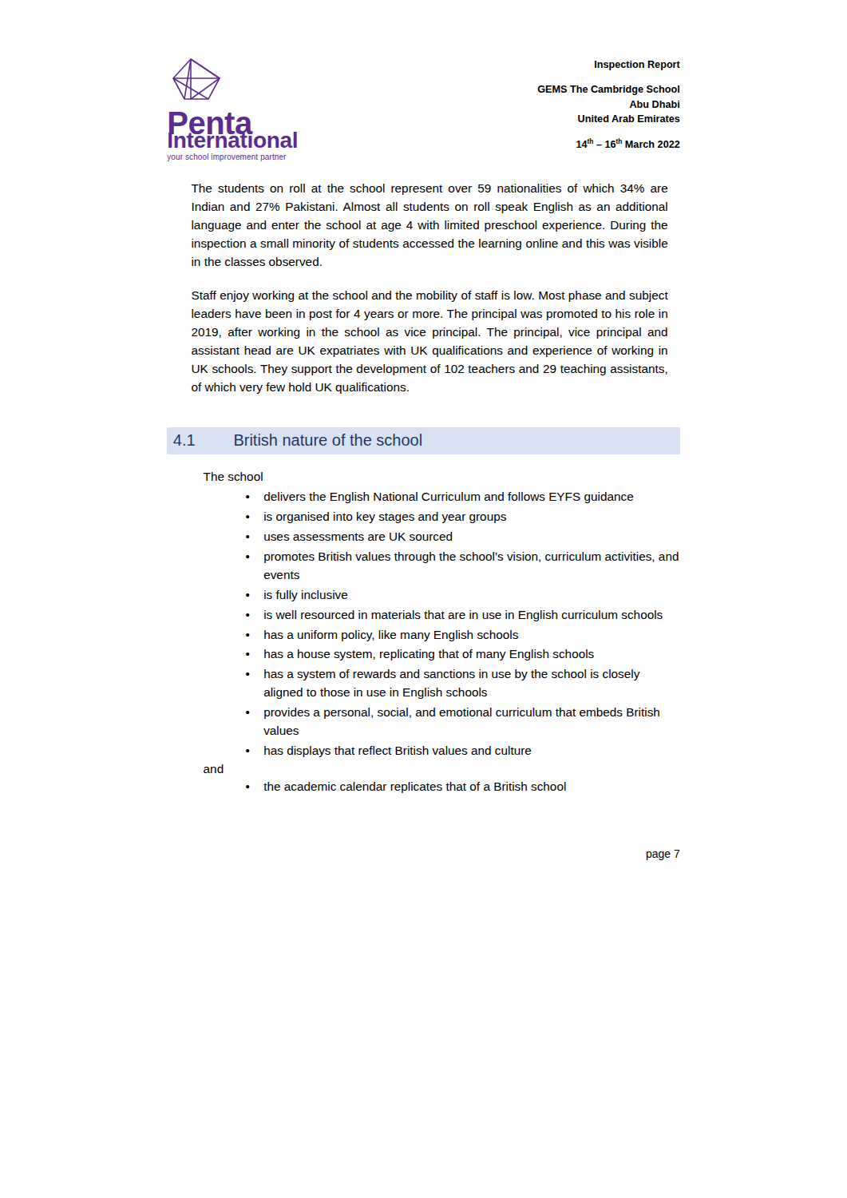Penta
International
your school improvement partner
Inspection Report
GEMS The Cambridge School
Abu Dhabi
United Arab Emirates
14th – 16th March 2022
The students on roll at the school represent over 59 nationalities of which 34% are Indian and 27% Pakistani. Almost all students on roll speak English as an additional language and enter the school at age 4 with limited preschool experience. During the inspection a small minority of students accessed the learning online and this was visible in the classes observed.
Staff enjoy working at the school and the mobility of staff is low. Most phase and subject leaders have been in post for 4 years or more. The principal was promoted to his role in 2019, after working in the school as vice principal. The principal, vice principal and assistant head are UK expatriates with UK qualifications and experience of working in UK schools. They support the development of 102 teachers and 29 teaching assistants, of which very few hold UK qualifications.
4.1 British nature of the school
The school
delivers the English National Curriculum and follows EYFS guidance
is organised into key stages and year groups
uses assessments are UK sourced
promotes British values through the school’s vision, curriculum activities, and events
is fully inclusive
is well resourced in materials that are in use in English curriculum schools
has a uniform policy, like many English schools
has a house system, replicating that of many English schools
has a system of rewards and sanctions in use by the school is closely aligned to those in use in English schools
provides a personal, social, and emotional curriculum that embeds British values
has displays that reflect British values and culture
and
the academic calendar replicates that of a British school
page 7